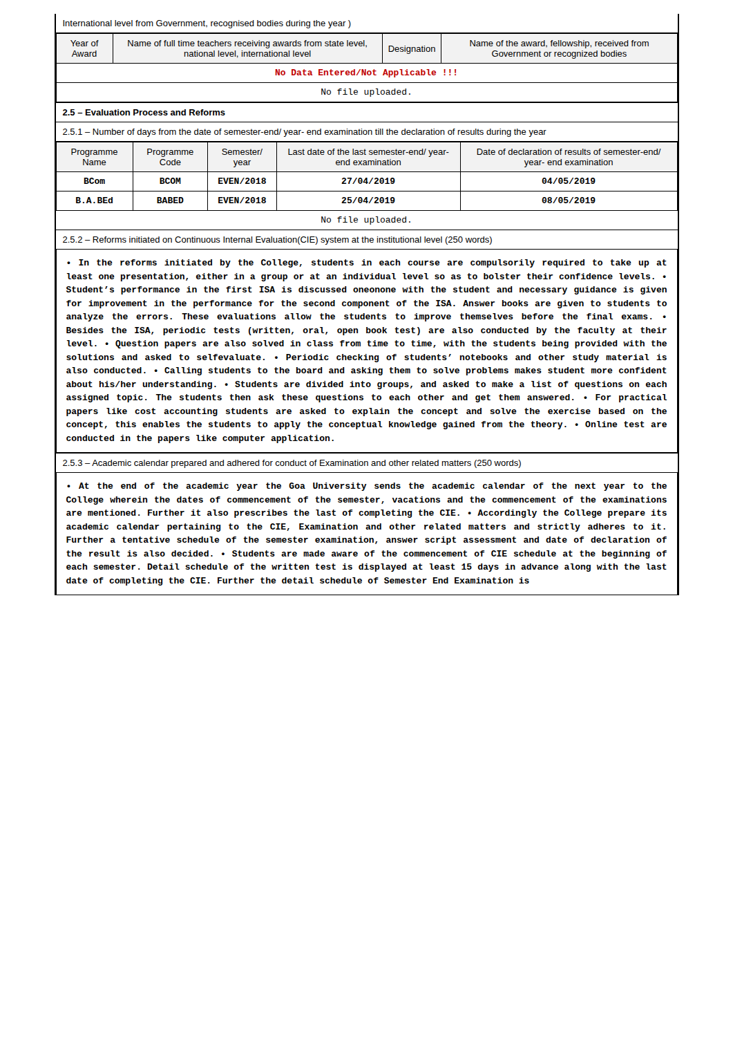International level from Government, recognised bodies during the year )
| Year of Award | Name of full time teachers receiving awards from state level, national level, international level | Designation | Name of the award, fellowship, received from Government or recognized bodies |
| --- | --- | --- | --- |
| No Data Entered/Not Applicable !!! |
| No file uploaded. |
2.5 – Evaluation Process and Reforms
2.5.1 – Number of days from the date of semester-end/ year- end examination till the declaration of results during the year
| Programme Name | Programme Code | Semester/ year | Last date of the last semester-end/ year-end examination | Date of declaration of results of semester-end/ year- end examination |
| --- | --- | --- | --- | --- |
| BCom | BCOM | EVEN/2018 | 27/04/2019 | 04/05/2019 |
| B.A.BEd | BABED | EVEN/2018 | 25/04/2019 | 08/05/2019 |
| No file uploaded. |
2.5.2 – Reforms initiated on Continuous Internal Evaluation(CIE) system at the institutional level (250 words)
• In the reforms initiated by the College, students in each course are compulsorily required to take up at least one presentation, either in a group or at an individual level so as to bolster their confidence levels. • Student’s performance in the first ISA is discussed oneonone with the student and necessary guidance is given for improvement in the performance for the second component of the ISA. Answer books are given to students to analyze the errors. These evaluations allow the students to improve themselves before the final exams. • Besides the ISA, periodic tests (written, oral, open book test) are also conducted by the faculty at their level. • Question papers are also solved in class from time to time, with the students being provided with the solutions and asked to selfevaluate. • Periodic checking of students’ notebooks and other study material is also conducted. • Calling students to the board and asking them to solve problems makes student more confident about his/her understanding. • Students are divided into groups, and asked to make a list of questions on each assigned topic. The students then ask these questions to each other and get them answered. • For practical papers like cost accounting students are asked to explain the concept and solve the exercise based on the concept, this enables the students to apply the conceptual knowledge gained from the theory. • Online test are conducted in the papers like computer application.
2.5.3 – Academic calendar prepared and adhered for conduct of Examination and other related matters (250 words)
• At the end of the academic year the Goa University sends the academic calendar of the next year to the College wherein the dates of commencement of the semester, vacations and the commencement of the examinations are mentioned. Further it also prescribes the last of completing the CIE. • Accordingly the College prepare its academic calendar pertaining to the CIE, Examination and other related matters and strictly adheres to it. Further a tentative schedule of the semester examination, answer script assessment and date of declaration of the result is also decided. • Students are made aware of the commencement of CIE schedule at the beginning of each semester. Detail schedule of the written test is displayed at least 15 days in advance along with the last date of completing the CIE. Further the detail schedule of Semester End Examination is